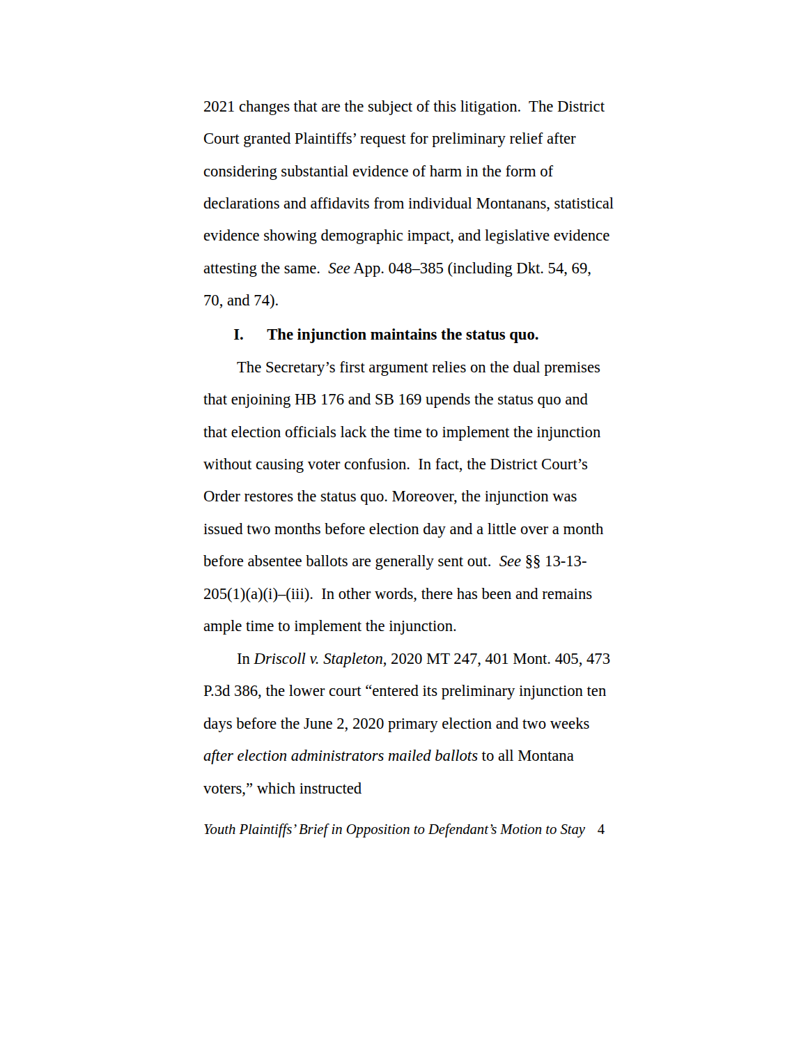2021 changes that are the subject of this litigation. The District Court granted Plaintiffs’ request for preliminary relief after considering substantial evidence of harm in the form of declarations and affidavits from individual Montanans, statistical evidence showing demographic impact, and legislative evidence attesting the same. See App. 048–385 (including Dkt. 54, 69, 70, and 74).
I. The injunction maintains the status quo.
The Secretary’s first argument relies on the dual premises that enjoining HB 176 and SB 169 upends the status quo and that election officials lack the time to implement the injunction without causing voter confusion. In fact, the District Court’s Order restores the status quo. Moreover, the injunction was issued two months before election day and a little over a month before absentee ballots are generally sent out. See §§ 13-13-205(1)(a)(i)–(iii). In other words, there has been and remains ample time to implement the injunction.
In Driscoll v. Stapleton, 2020 MT 247, 401 Mont. 405, 473 P.3d 386, the lower court “entered its preliminary injunction ten days before the June 2, 2020 primary election and two weeks after election administrators mailed ballots to all Montana voters,” which instructed
Youth Plaintiffs’ Brief in Opposition to Defendant’s Motion to Stay 4